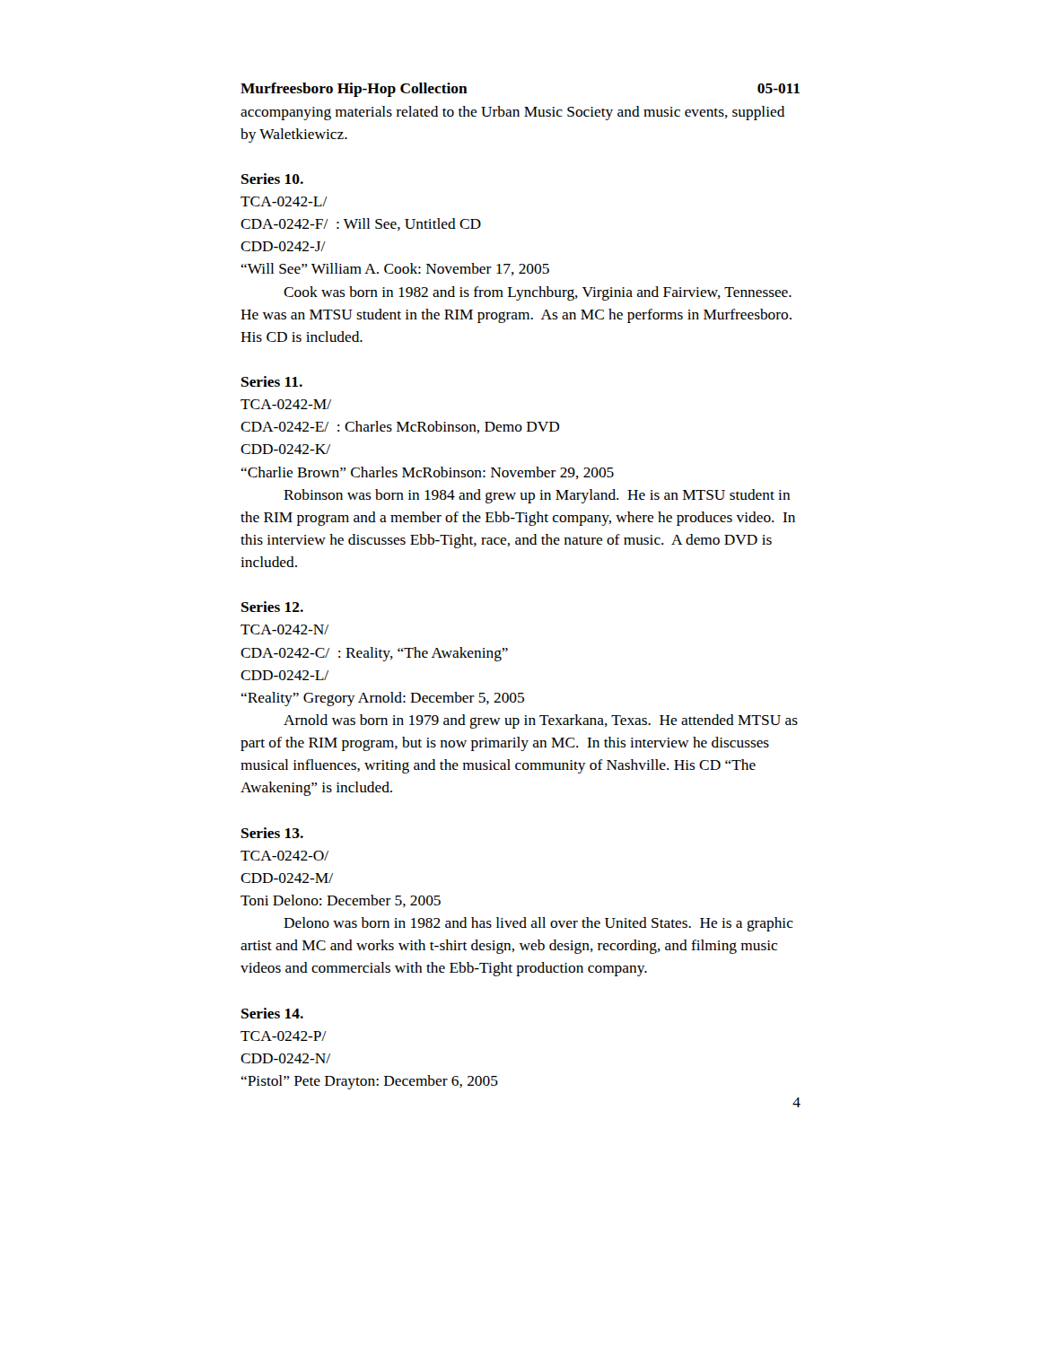Murfreesboro Hip-Hop Collection 05-011
accompanying materials related to the Urban Music Society and music events, supplied by Waletkiewicz.
Series 10.
TCA-0242-L/
CDA-0242-F/ : Will See, Untitled CD
CDD-0242-J/
“Will See” William A. Cook: November 17, 2005
Cook was born in 1982 and is from Lynchburg, Virginia and Fairview, Tennessee. He was an MTSU student in the RIM program. As an MC he performs in Murfreesboro. His CD is included.
Series 11.
TCA-0242-M/
CDA-0242-E/ : Charles McRobinson, Demo DVD
CDD-0242-K/
“Charlie Brown” Charles McRobinson: November 29, 2005
Robinson was born in 1984 and grew up in Maryland. He is an MTSU student in the RIM program and a member of the Ebb-Tight company, where he produces video. In this interview he discusses Ebb-Tight, race, and the nature of music. A demo DVD is included.
Series 12.
TCA-0242-N/
CDA-0242-C/ : Reality, “The Awakening”
CDD-0242-L/
“Reality” Gregory Arnold: December 5, 2005
Arnold was born in 1979 and grew up in Texarkana, Texas. He attended MTSU as part of the RIM program, but is now primarily an MC. In this interview he discusses musical influences, writing and the musical community of Nashville. His CD “The Awakening” is included.
Series 13.
TCA-0242-O/
CDD-0242-M/
Toni Delono: December 5, 2005
Delono was born in 1982 and has lived all over the United States. He is a graphic artist and MC and works with t-shirt design, web design, recording, and filming music videos and commercials with the Ebb-Tight production company.
Series 14.
TCA-0242-P/
CDD-0242-N/
“Pistol” Pete Drayton: December 6, 2005
4